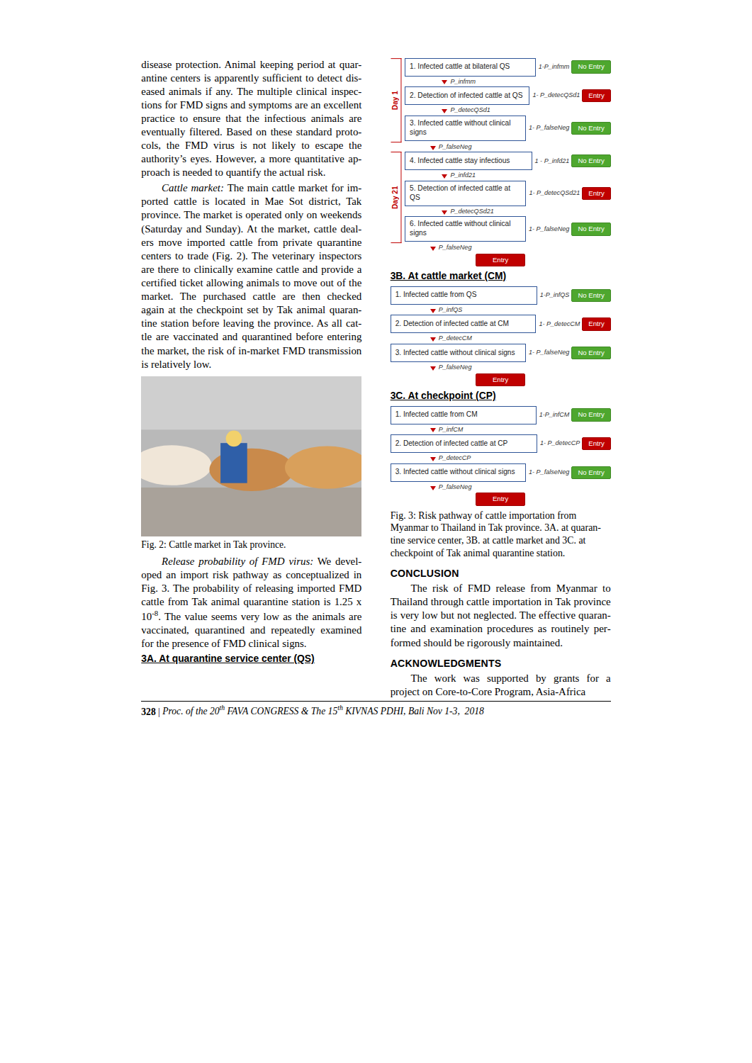disease protection. Animal keeping period at quarantine centers is apparently sufficient to detect diseased animals if any. The multiple clinical inspections for FMD signs and symptoms are an excellent practice to ensure that the infectious animals are eventually filtered. Based on these standard protocols, the FMD virus is not likely to escape the authority’s eyes. However, a more quantitative approach is needed to quantify the actual risk.
Cattle market: The main cattle market for imported cattle is located in Mae Sot district, Tak province. The market is operated only on weekends (Saturday and Sunday). At the market, cattle dealers move imported cattle from private quarantine centers to trade (Fig. 2). The veterinary inspectors are there to clinically examine cattle and provide a certified ticket allowing animals to move out of the market. The purchased cattle are then checked again at the checkpoint set by Tak animal quarantine station before leaving the province. As all cattle are vaccinated and quarantined before entering the market, the risk of in-market FMD transmission is relatively low.
Fig. 2: Cattle market in Tak province.
Release probability of FMD virus: We developed an import risk pathway as conceptualized in Fig. 3. The probability of releasing imported FMD cattle from Tak animal quarantine station is 1.25 x 10-8. The value seems very low as the animals are vaccinated, quarantined and repeatedly examined for the presence of FMD clinical signs.
3A. At quarantine service center (QS)
Day 1
1. Infected cattle at bilateral QS
1-P_infmm No Entry
P_infmm
2. Detection of infected cattle at QS
1- P_detecQSd1 Entry
P_detecQSd1
3. Infected cattle without clinical signs
1- P_falseNeg No Entry
P_falseNeg
Day 21
4. Infected cattle stay infectious
1 - P_infd21 No Entry
P_infd21
5. Detection of infected cattle at QS
1- P_detecQSd21 Entry
P_detecQSd21
6. Infected cattle without clinical signs
1- P_falseNeg No Entry
P_falseNeg
Entry
3B. At cattle market (CM)
1. Infected cattle from QS
1-P_infQS No Entry
P_infQS
2. Detection of infected cattle at CM
1- P_detecCM Entry
P_detecCM
3. Infected cattle without clinical signs
1- P_falseNeg No Entry
P_falseNeg
Entry
3C. At checkpoint (CP)
1. Infected cattle from CM
1-P_infCM No Entry
P_infCM
2. Detection of infected cattle at CP
1- P_detecCP Entry
P_detecCP
3. Infected cattle without clinical signs
1- P_falseNeg No Entry
P_falseNeg
Entry
Fig. 3: Risk pathway of cattle importation from Myanmar to Thailand in Tak province. 3A. at quarantine service center, 3B. at cattle market and 3C. at checkpoint of Tak animal quarantine station.
CONCLUSION
The risk of FMD release from Myanmar to Thailand through cattle importation in Tak province is very low but not neglected. The effective quarantine and examination procedures as routinely performed should be rigorously maintained.
ACKNOWLEDGMENTS
The work was supported by grants for a project on Core-to-Core Program, Asia-Africa
328 | Proc. of the 20th FAVA CONGRESS & The 15th KIVNAS PDHI, Bali Nov 1-3, 2018